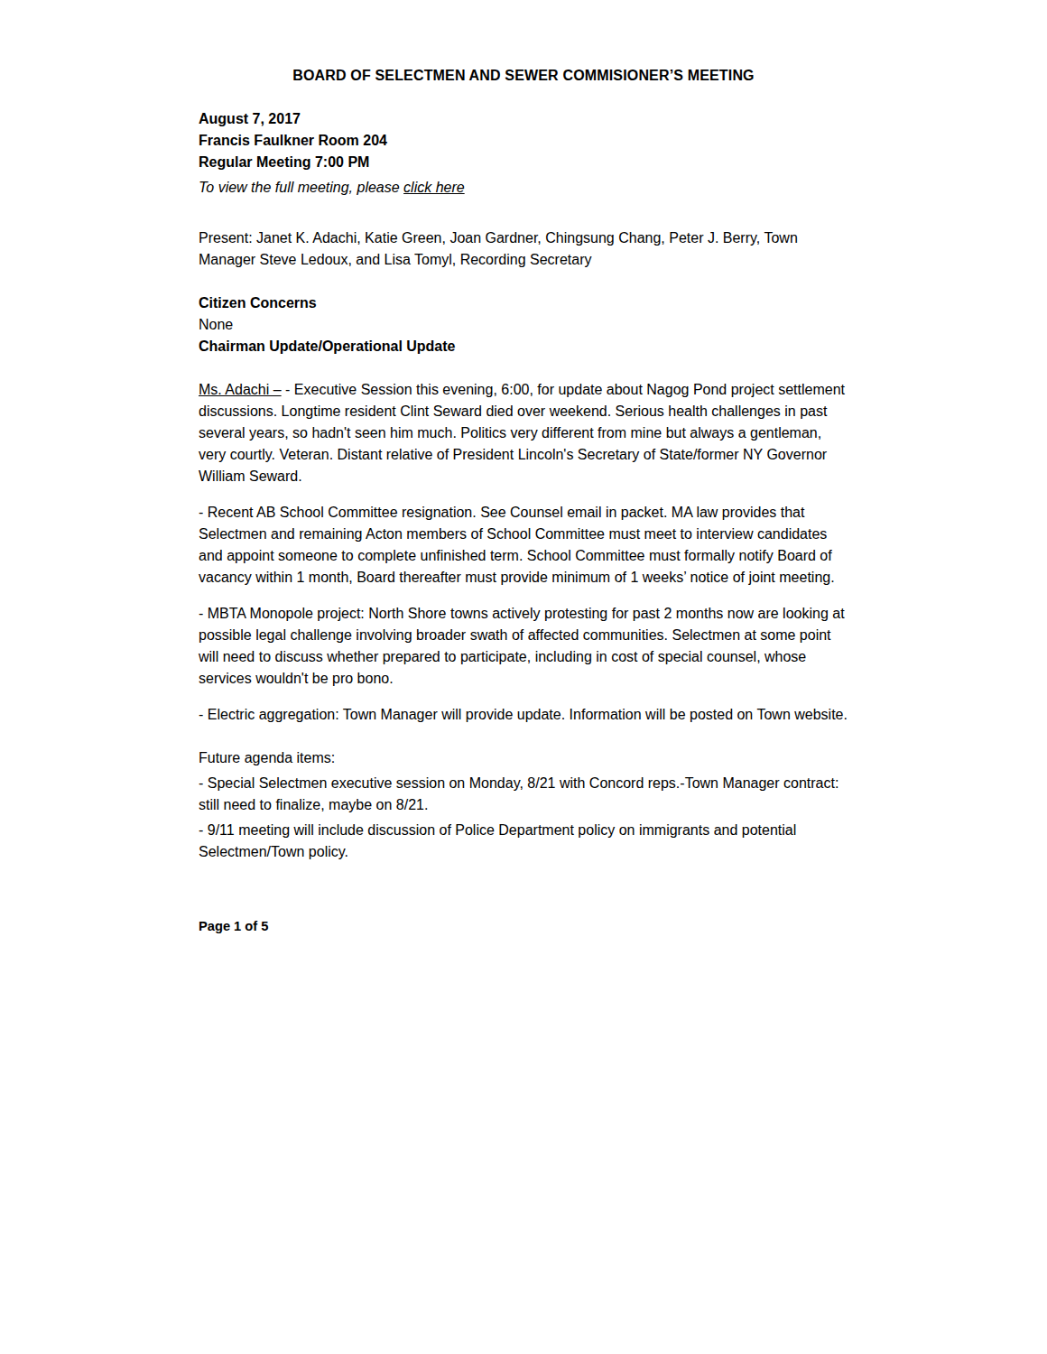Board of Selectmen and Sewer Commisioner’s Meeting
August 7, 2017
Francis Faulkner Room 204
Regular Meeting 7:00 PM
To view the full meeting, please click here
Present: Janet K. Adachi, Katie Green, Joan Gardner, Chingsung Chang, Peter J. Berry, Town Manager Steve Ledoux, and Lisa Tomyl, Recording Secretary
Citizen Concerns
None
Chairman Update/Operational Update
Ms. Adachi – - Executive Session this evening, 6:00, for update about Nagog Pond project settlement discussions. Longtime resident Clint Seward died over weekend. Serious health challenges in past several years, so hadn't seen him much. Politics very different from mine but always a gentleman, very courtly. Veteran. Distant relative of President Lincoln's Secretary of State/former NY Governor William Seward.
- Recent AB School Committee resignation. See Counsel email in packet. MA law provides that Selectmen and remaining Acton members of School Committee must meet to interview candidates and appoint someone to complete unfinished term. School Committee must formally notify Board of vacancy within 1 month, Board thereafter must provide minimum of 1 weeks’ notice of joint meeting.
- MBTA Monopole project: North Shore towns actively protesting for past 2 months now are looking at possible legal challenge involving broader swath of affected communities. Selectmen at some point will need to discuss whether prepared to participate, including in cost of special counsel, whose services wouldn't be pro bono.
- Electric aggregation: Town Manager will provide update. Information will be posted on Town website.
Future agenda items:
- Special Selectmen executive session on Monday, 8/21 with Concord reps.-Town Manager contract: still need to finalize, maybe on 8/21.
- 9/11 meeting will include discussion of Police Department policy on immigrants and potential Selectmen/Town policy.
Page 1 of 5